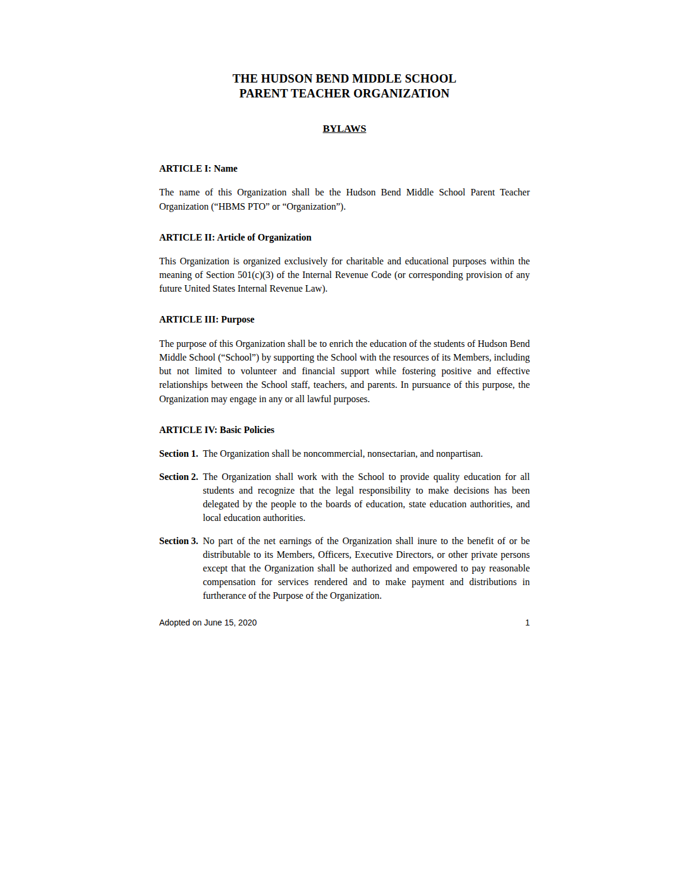THE HUDSON BEND MIDDLE SCHOOL
PARENT TEACHER ORGANIZATION
BYLAWS
ARTICLE I: Name
The name of this Organization shall be the Hudson Bend Middle School Parent Teacher Organization (“HBMS PTO” or “Organization”).
ARTICLE II: Article of Organization
This Organization is organized exclusively for charitable and educational purposes within the meaning of Section 501(c)(3) of the Internal Revenue Code (or corresponding provision of any future United States Internal Revenue Law).
ARTICLE III: Purpose
The purpose of this Organization shall be to enrich the education of the students of Hudson Bend Middle School (“School”) by supporting the School with the resources of its Members, including but not limited to volunteer and financial support while fostering positive and effective relationships between the School staff, teachers, and parents. In pursuance of this purpose, the Organization may engage in any or all lawful purposes.
ARTICLE IV: Basic Policies
Section 1. The Organization shall be noncommercial, nonsectarian, and nonpartisan.
Section 2. The Organization shall work with the School to provide quality education for all students and recognize that the legal responsibility to make decisions has been delegated by the people to the boards of education, state education authorities, and local education authorities.
Section 3. No part of the net earnings of the Organization shall inure to the benefit of or be distributable to its Members, Officers, Executive Directors, or other private persons except that the Organization shall be authorized and empowered to pay reasonable compensation for services rendered and to make payment and distributions in furtherance of the Purpose of the Organization.
Adopted on June 15, 2020
1